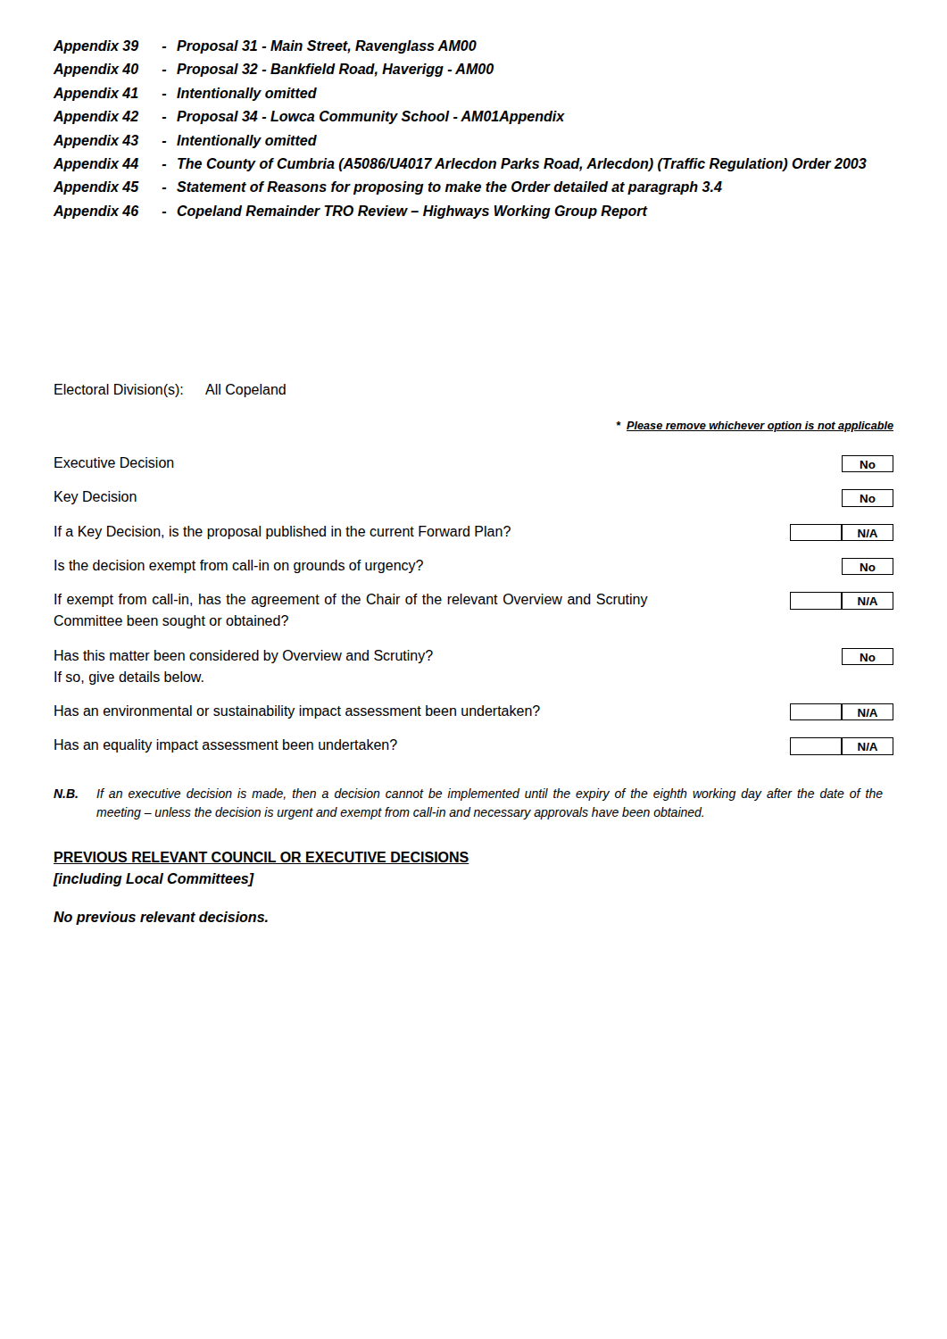Appendix 39-Proposal 31 - Main Street, Ravenglass AM00
Appendix 40-Proposal 32 - Bankfield Road, Haverigg - AM00
Appendix 41-Intentionally omitted
Appendix 42-Proposal 34 - Lowca Community School - AM01Appendix
Appendix 43-Intentionally omitted
Appendix 44-The County of Cumbria (A5086/U4017 Arlecdon Parks Road, Arlecdon) (Traffic Regulation) Order 2003
Appendix 45-Statement of Reasons for proposing to make the Order detailed at paragraph 3.4
Appendix 46-Copeland Remainder TRO Review – Highways Working Group Report
Electoral Division(s): All Copeland
* Please remove whichever option is not applicable
| Executive Decision | No |
| Key Decision | No |
| If a Key Decision, is the proposal published in the current Forward Plan? | N/A |
| Is the decision exempt from call-in on grounds of urgency? | No |
| If exempt from call-in, has the agreement of the Chair of the relevant Overview and Scrutiny Committee been sought or obtained? | N/A |
| Has this matter been considered by Overview and Scrutiny? If so, give details below. | No |
| Has an environmental or sustainability impact assessment been undertaken? | N/A |
| Has an equality impact assessment been undertaken? | N/A |
N.B. If an executive decision is made, then a decision cannot be implemented until the expiry of the eighth working day after the date of the meeting – unless the decision is urgent and exempt from call-in and necessary approvals have been obtained.
PREVIOUS RELEVANT COUNCIL OR EXECUTIVE DECISIONS
[including Local Committees]
No previous relevant decisions.